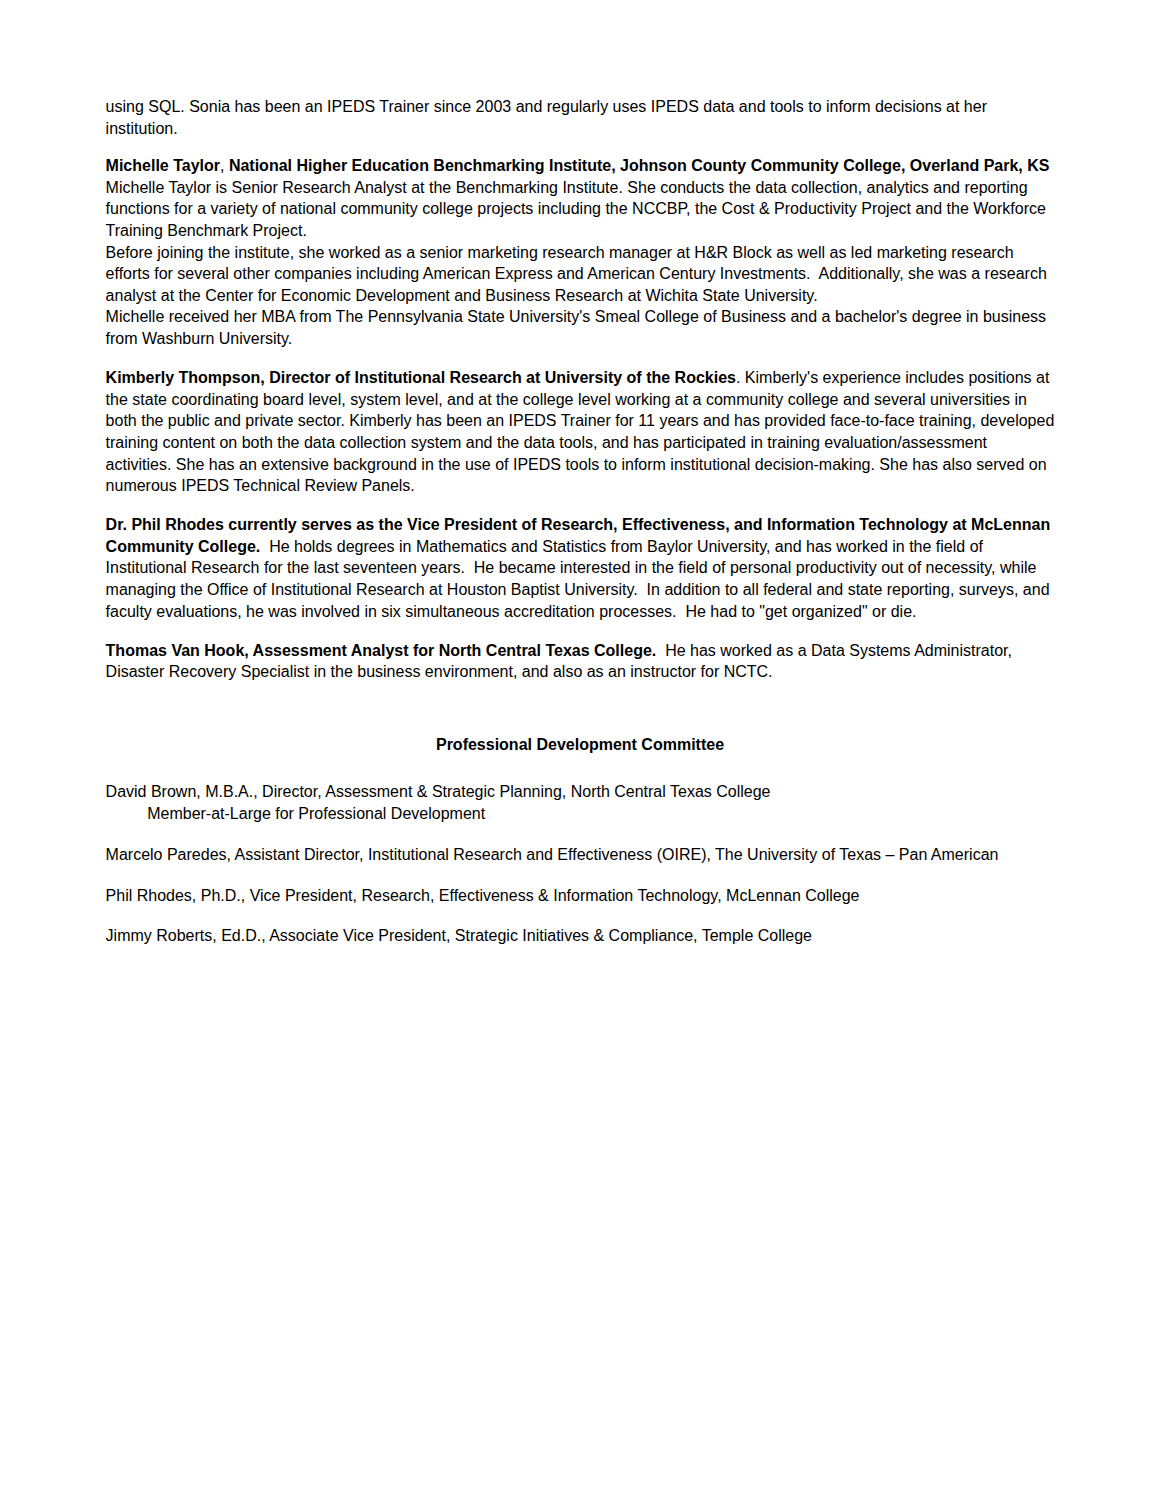using SQL. Sonia has been an IPEDS Trainer since 2003 and regularly uses IPEDS data and tools to inform decisions at her institution.
Michelle Taylor, National Higher Education Benchmarking Institute, Johnson County Community College, Overland Park, KS
Michelle Taylor is Senior Research Analyst at the Benchmarking Institute. She conducts the data collection, analytics and reporting functions for a variety of national community college projects including the NCCBP, the Cost & Productivity Project and the Workforce Training Benchmark Project.
Before joining the institute, she worked as a senior marketing research manager at H&R Block as well as led marketing research efforts for several other companies including American Express and American Century Investments. Additionally, she was a research analyst at the Center for Economic Development and Business Research at Wichita State University.
Michelle received her MBA from The Pennsylvania State University's Smeal College of Business and a bachelor's degree in business from Washburn University.
Kimberly Thompson, Director of Institutional Research at University of the Rockies. Kimberly's experience includes positions at the state coordinating board level, system level, and at the college level working at a community college and several universities in both the public and private sector. Kimberly has been an IPEDS Trainer for 11 years and has provided face-to-face training, developed training content on both the data collection system and the data tools, and has participated in training evaluation/assessment activities. She has an extensive background in the use of IPEDS tools to inform institutional decision-making. She has also served on numerous IPEDS Technical Review Panels.
Dr. Phil Rhodes currently serves as the Vice President of Research, Effectiveness, and Information Technology at McLennan Community College. He holds degrees in Mathematics and Statistics from Baylor University, and has worked in the field of Institutional Research for the last seventeen years. He became interested in the field of personal productivity out of necessity, while managing the Office of Institutional Research at Houston Baptist University. In addition to all federal and state reporting, surveys, and faculty evaluations, he was involved in six simultaneous accreditation processes. He had to "get organized" or die.
Thomas Van Hook, Assessment Analyst for North Central Texas College. He has worked as a Data Systems Administrator, Disaster Recovery Specialist in the business environment, and also as an instructor for NCTC.
Professional Development Committee
David Brown, M.B.A., Director, Assessment & Strategic Planning, North Central Texas College Member-at-Large for Professional Development
Marcelo Paredes, Assistant Director, Institutional Research and Effectiveness (OIRE), The University of Texas – Pan American
Phil Rhodes, Ph.D., Vice President, Research, Effectiveness & Information Technology, McLennan College
Jimmy Roberts, Ed.D., Associate Vice President, Strategic Initiatives & Compliance, Temple College